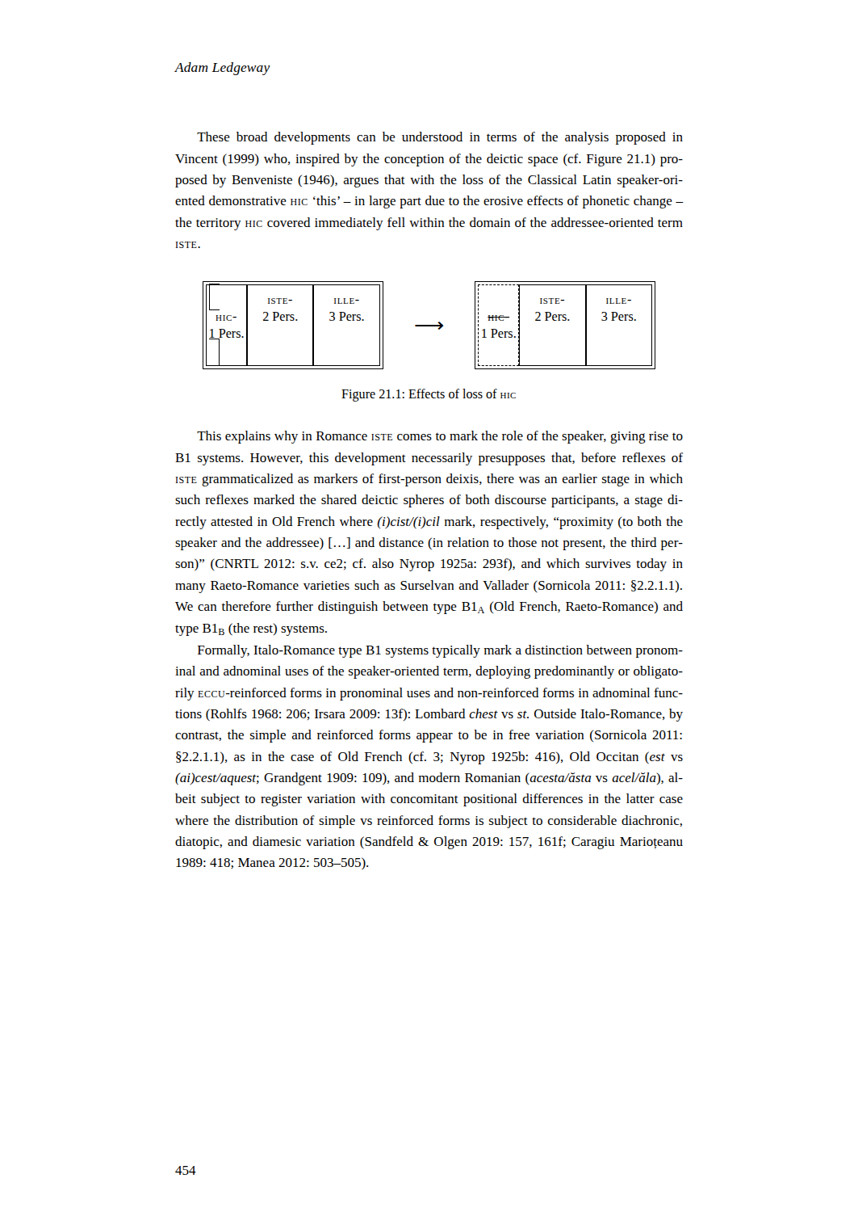Adam Ledgeway
These broad developments can be understood in terms of the analysis proposed in Vincent (1999) who, inspired by the conception of the deictic space (cf. Figure 21.1) proposed by Benveniste (1946), argues that with the loss of the Classical Latin speaker-oriented demonstrative hic ‘this’ – in large part due to the erosive effects of phonetic change – the territory hic covered immediately fell within the domain of the addressee-oriented term iste.
hic-1 Pers. iste-2 Pers. ille-3 Pers. ⟶ hic-1 Pers. iste-2 Pers. ille-3 Pers.
Figure 21.1: Effects of loss of hic
This explains why in Romance iste comes to mark the role of the speaker, giving rise to B1 systems. However, this development necessarily presupposes that, before reflexes of iste grammaticalized as markers of first-person deixis, there was an earlier stage in which such reflexes marked the shared deictic spheres of both discourse participants, a stage directly attested in Old French where (i)cist/(i)cil mark, respectively, “proximity (to both the speaker and the addressee) […] and distance (in relation to those not present, the third person)” (CNRTL 2012: s.v. ce2; cf. also Nyrop 1925a: 293f), and which survives today in many Raeto-Romance varieties such as Surselvan and Vallader (Sornicola 2011: §2.2.1.1). We can therefore further distinguish between type B1A (Old French, Raeto-Romance) and type B1B (the rest) systems.
Formally, Italo-Romance type B1 systems typically mark a distinction between pronominal and adnominal uses of the speaker-oriented term, deploying predominantly or obligatorily eccu-reinforced forms in pronominal uses and non-reinforced forms in adnominal functions (Rohlfs 1968: 206; Irsara 2009: 13f): Lombard chest vs st. Outside Italo-Romance, by contrast, the simple and reinforced forms appear to be in free variation (Sornicola 2011: §2.2.1.1), as in the case of Old French (cf. 3; Nyrop 1925b: 416), Old Occitan (est vs (ai)cest/aquest; Grandgent 1909: 109), and modern Romanian (acesta/ăsta vs acel/ăla), albeit subject to register variation with concomitant positional differences in the latter case where the distribution of simple vs reinforced forms is subject to considerable diachronic, diatopic, and diamesic variation (Sandfeld & Olgen 2019: 157, 161f; Caragiu Marioțeanu 1989: 418; Manea 2012: 503–505).
454